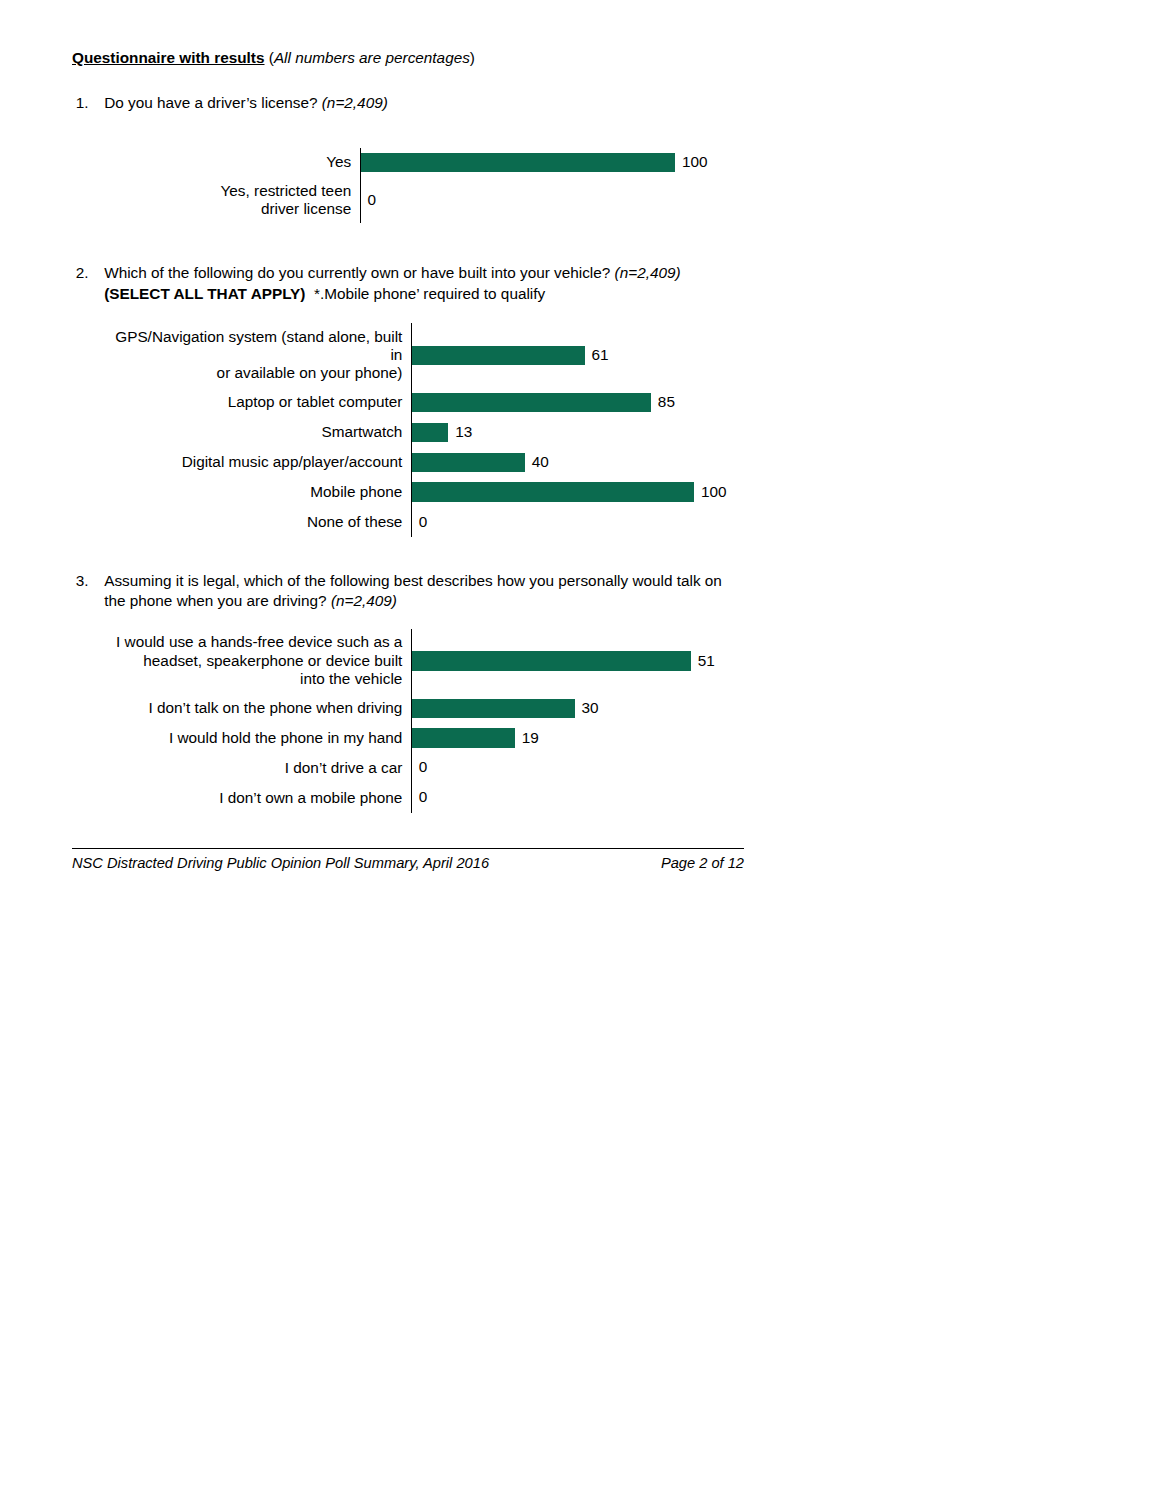Questionnaire with results
(All numbers are percentages)
Do you have a driver’s license? (n=2,409)
Yes
100
Yes, restricted teen
driver license
0
Which of the following do you currently own or have built into your vehicle? (n=2,409)
(SELECT ALL THAT APPLY) *.Mobile phone’ required to qualify
GPS/Navigation system (stand alone, built in
or available on your phone)
61
Laptop or tablet computer
85
Smartwatch
13
Digital music app/player/account
40
Mobile phone
100
None of these
0
Assuming it is legal, which of the following best describes how you personally would talk on the phone when you are driving? (n=2,409)
I would use a hands-free device such as a
headset, speakerphone or device built
into the vehicle
51
I don’t talk on the phone when driving
30
I would hold the phone in my hand
19
I don’t drive a car
0
I don’t own a mobile phone
0
NSC Distracted Driving Public Opinion Poll Summary, April 2016 Page 2 of 12